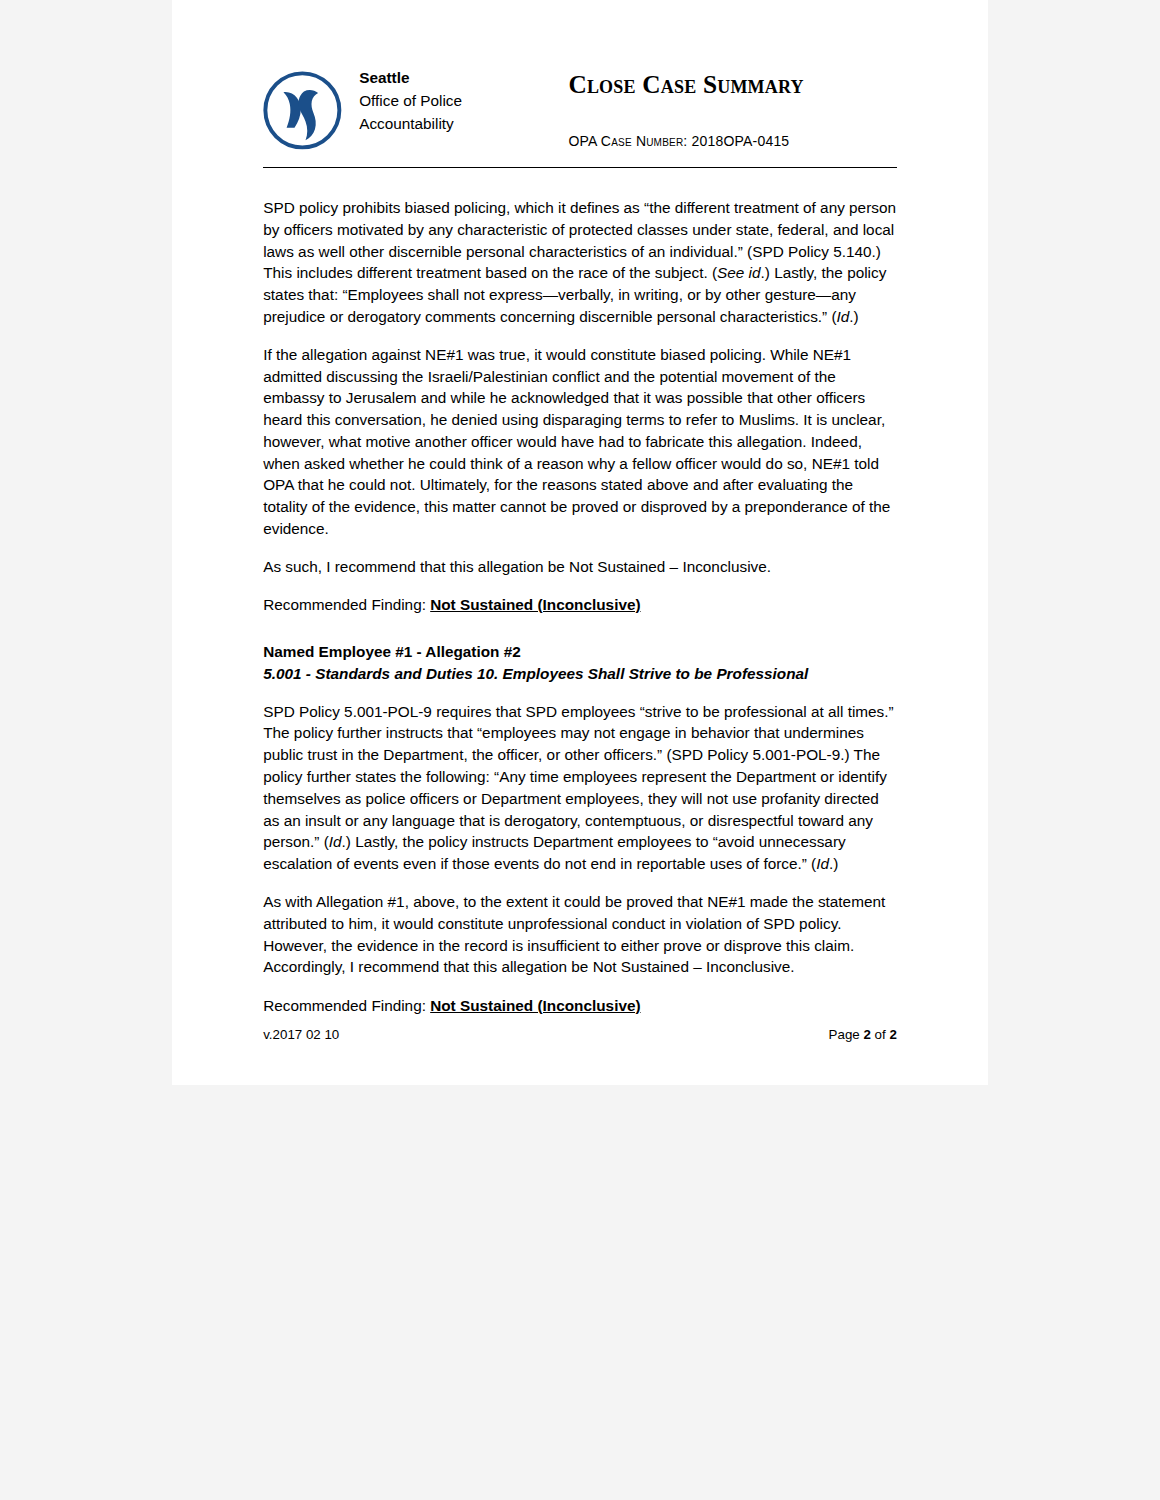Seattle
Office of Police
Accountability
Close Case Summary
OPA Case Number: 2018OPA-0415
SPD policy prohibits biased policing, which it defines as “the different treatment of any person by officers motivated by any characteristic of protected classes under state, federal, and local laws as well other discernible personal characteristics of an individual.” (SPD Policy 5.140.) This includes different treatment based on the race of the subject. (See id.) Lastly, the policy states that: “Employees shall not express—verbally, in writing, or by other gesture—any prejudice or derogatory comments concerning discernible personal characteristics.” (Id.)
If the allegation against NE#1 was true, it would constitute biased policing. While NE#1 admitted discussing the Israeli/Palestinian conflict and the potential movement of the embassy to Jerusalem and while he acknowledged that it was possible that other officers heard this conversation, he denied using disparaging terms to refer to Muslims. It is unclear, however, what motive another officer would have had to fabricate this allegation. Indeed, when asked whether he could think of a reason why a fellow officer would do so, NE#1 told OPA that he could not. Ultimately, for the reasons stated above and after evaluating the totality of the evidence, this matter cannot be proved or disproved by a preponderance of the evidence.
As such, I recommend that this allegation be Not Sustained – Inconclusive.
Recommended Finding: Not Sustained (Inconclusive)
Named Employee #1 - Allegation #2
5.001 - Standards and Duties 10. Employees Shall Strive to be Professional
SPD Policy 5.001-POL-9 requires that SPD employees “strive to be professional at all times.” The policy further instructs that “employees may not engage in behavior that undermines public trust in the Department, the officer, or other officers.” (SPD Policy 5.001-POL-9.) The policy further states the following: “Any time employees represent the Department or identify themselves as police officers or Department employees, they will not use profanity directed as an insult or any language that is derogatory, contemptuous, or disrespectful toward any person.” (Id.) Lastly, the policy instructs Department employees to “avoid unnecessary escalation of events even if those events do not end in reportable uses of force.” (Id.)
As with Allegation #1, above, to the extent it could be proved that NE#1 made the statement attributed to him, it would constitute unprofessional conduct in violation of SPD policy. However, the evidence in the record is insufficient to either prove or disprove this claim. Accordingly, I recommend that this allegation be Not Sustained – Inconclusive.
Recommended Finding: Not Sustained (Inconclusive)
v.2017 02 10
Page 2 of 2